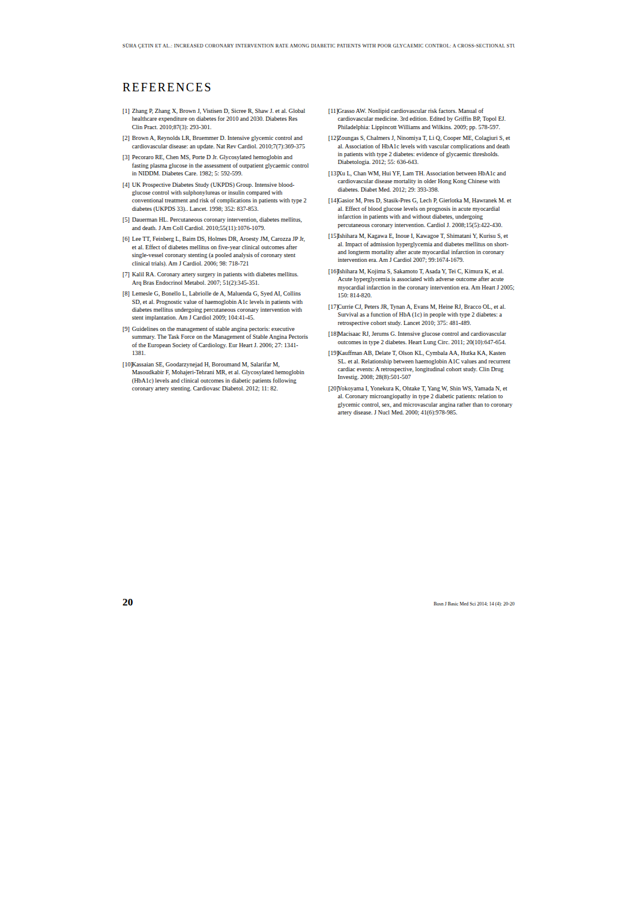SÜHA ÇETIN ET AL.: INCREASED CORONARY INTERVENTION RATE AMONG DIABETIC PATIENTS WITH POOR GLYCAEMIC CONTROL: A CROSS-SECTIONAL STUDY
References
[1] Zhang P, Zhang X, Brown J, Vistisen D, Sicree R, Shaw J. et al. Global healthcare expenditure on diabetes for 2010 and 2030. Diabetes Res Clin Pract. 2010;87(3): 293-301.
[2] Brown A, Reynolds LR, Bruemmer D. Intensive glycemic control and cardiovascular disease: an update. Nat Rev Cardiol. 2010;7(7):369-375
[3] Pecoraro RE, Chen MS, Porte D Jr. Glycosylated hemoglobin and fasting plasma glucose in the assessment of outpatient glycaemic control in NIDDM. Diabetes Care. 1982; 5: 592-599.
[4] UK Prospective Diabetes Study (UKPDS) Group. Intensive blood-glucose control with sulphonylureas or insulin compared with conventional treatment and risk of complications in patients with type 2 diabetes (UKPDS 33).. Lancet. 1998; 352: 837-853.
[5] Dauerman HL. Percutaneous coronary intervention, diabetes mellitus, and death. J Am Coll Cardiol. 2010;55(11):1076-1079.
[6] Lee TT, Feinberg L, Baim DS, Holmes DR, Aroesty JM, Carozza JP Jr, et al. Effect of diabetes mellitus on five-year clinical outcomes after single-vessel coronary stenting (a pooled analysis of coronary stent clinical trials). Am J Cardiol. 2006; 98: 718-721
[7] Kalil RA. Coronary artery surgery in patients with diabetes mellitus. Arq Bras Endocrinol Metabol. 2007; 51(2):345-351.
[8] Lemesle G, Bonello L, Labriolle de A, Maluenda G, Syed AI, Collins SD, et al. Prognostic value of haemoglobin A1c levels in patients with diabetes mellitus undergoing percutaneous coronary intervention with stent implantation. Am J Cardiol 2009; 104:41-45.
[9] Guidelines on the management of stable angina pectoris: executive summary. The Task Force on the Management of Stable Angina Pectoris of the European Society of Cardiology. Eur Heart J. 2006; 27: 1341-1381.
[10] Kassaian SE, Goodarzynejad H, Boroumand M, Salarifar M, Masoudkabir F, Mohajeri-Tehrani MR, et al. Glycosylated hemoglobin (HbA1c) levels and clinical outcomes in diabetic patients following coronary artery stenting. Cardiovasc Diabetol. 2012; 11: 82.
[11] Grasso AW. Nonlipid cardiovascular risk factors. Manual of cardiovascular medicine. 3rd edition. Edited by Griffin BP, Topol EJ. Philadelphia: Lippincott Williams and Wilkins. 2009; pp. 578-597.
[12] Zoungas S, Chalmers J, Ninomiya T, Li Q, Cooper ME, Colagiuri S, et al. Association of HbA1c levels with vascular complications and death in patients with type 2 diabetes: evidence of glycaemic thresholds. Diabetologia. 2012; 55: 636-643.
[13] Xu L, Chan WM, Hui YF, Lam TH. Association between HbA1c and cardiovascular disease mortality in older Hong Kong Chinese with diabetes. Diabet Med. 2012; 29: 393-398.
[14] Gasior M, Pres D, Stasik-Pres G, Lech P, Gierlotka M, Hawranek M. et al. Effect of blood glucose levels on prognosis in acute myocardial infarction in patients with and without diabetes, undergoing percutaneous coronary intervention. Cardiol J. 2008;15(5):422-430.
[15] Ishihara M, Kagawa E, Inoue I, Kawagoe T, Shimatani Y, Kurisu S, et al. Impact of admission hyperglycemia and diabetes mellitus on short-and longterm mortality after acute myocardial infarction in coronary intervention era. Am J Cardiol 2007; 99:1674-1679.
[16] Ishihara M, Kojima S, Sakamoto T, Asada Y, Tei C, Kimura K, et al. Acute hyperglycemia is associated with adverse outcome after acute myocardial infarction in the coronary intervention era. Am Heart J 2005; 150: 814-820.
[17] Currie CJ, Peters JR, Tynan A, Evans M, Heine RJ, Bracco OL, et al. Survival as a function of HbA (1c) in people with type 2 diabetes: a retrospective cohort study. Lancet 2010; 375: 481-489.
[18] Macisaac RJ, Jerums G. Intensive glucose control and cardiovascular outcomes in type 2 diabetes. Heart Lung Circ. 2011; 20(10):647-654.
[19] Kauffman AB, Delate T, Olson KL, Cymbala AA, Hutka KA, Kasten SL. et al. Relationship between haemoglobin A1C values and recurrent cardiac events: A retrospective, longitudinal cohort study. Clin Drug Investig. 2008; 28(8):501-507
[20] Yokoyama I, Yonekura K, Ohtake T, Yang W, Shin WS, Yamada N, et al. Coronary microangiopathy in type 2 diabetic patients: relation to glycemic control, sex, and microvascular angina rather than to coronary artery disease. J Nucl Med. 2000; 41(6):978-985.
20
Bosn J Basic Med Sci 2014; 14 (4): 20-20